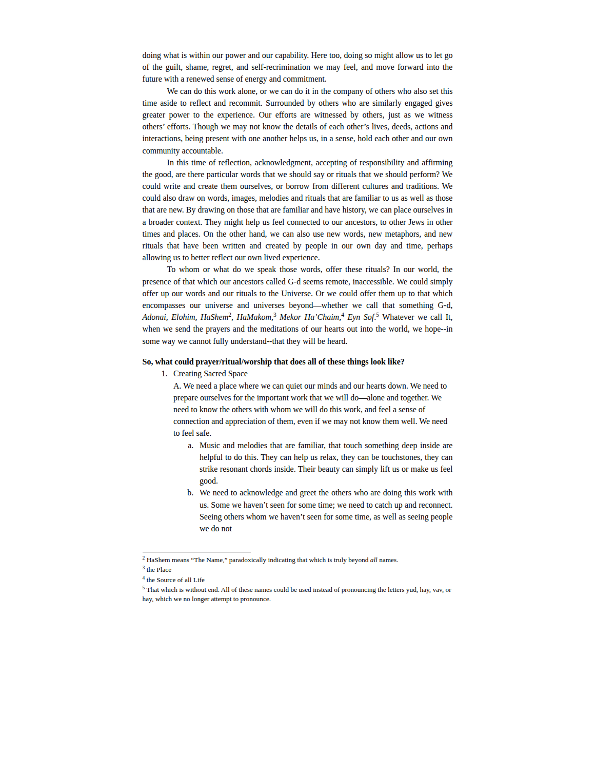doing what is within our power and our capability. Here too, doing so might allow us to let go of the guilt, shame, regret, and self-recrimination we may feel, and move forward into the future with a renewed sense of energy and commitment.
We can do this work alone, or we can do it in the company of others who also set this time aside to reflect and recommit. Surrounded by others who are similarly engaged gives greater power to the experience. Our efforts are witnessed by others, just as we witness others’ efforts. Though we may not know the details of each other’s lives, deeds, actions and interactions, being present with one another helps us, in a sense, hold each other and our own community accountable.
In this time of reflection, acknowledgment, accepting of responsibility and affirming the good, are there particular words that we should say or rituals that we should perform? We could write and create them ourselves, or borrow from different cultures and traditions. We could also draw on words, images, melodies and rituals that are familiar to us as well as those that are new. By drawing on those that are familiar and have history, we can place ourselves in a broader context. They might help us feel connected to our ancestors, to other Jews in other times and places. On the other hand, we can also use new words, new metaphors, and new rituals that have been written and created by people in our own day and time, perhaps allowing us to better reflect our own lived experience.
To whom or what do we speak those words, offer these rituals? In our world, the presence of that which our ancestors called G-d seems remote, inaccessible. We could simply offer up our words and our rituals to the Universe. Or we could offer them up to that which encompasses our universe and universes beyond—whether we call that something G-d, Adonai, Elohim, HaShem2, HaMakom,3 Mekor Ha’Chaim,4 Eyn Sof.5 Whatever we call It, when we send the prayers and the meditations of our hearts out into the world, we hope--in some way we cannot fully understand--that they will be heard.
So, what could prayer/ritual/worship that does all of these things look like?
Creating Sacred Space
A. We need a place where we can quiet our minds and our hearts down. We need to prepare ourselves for the important work that we will do—alone and together. We need to know the others with whom we will do this work, and feel a sense of connection and appreciation of them, even if we may not know them well. We need to feel safe.
Music and melodies that are familiar, that touch something deep inside are helpful to do this. They can help us relax, they can be touchstones, they can strike resonant chords inside. Their beauty can simply lift us or make us feel good.
We need to acknowledge and greet the others who are doing this work with us. Some we haven’t seen for some time; we need to catch up and reconnect. Seeing others whom we haven’t seen for some time, as well as seeing people we do not
2 HaShem means “The Name,” paradoxically indicating that which is truly beyond all names.
3 the Place
4 the Source of all Life
5 That which is without end. All of these names could be used instead of pronouncing the letters yud, hay, vav, or hay, which we no longer attempt to pronounce.